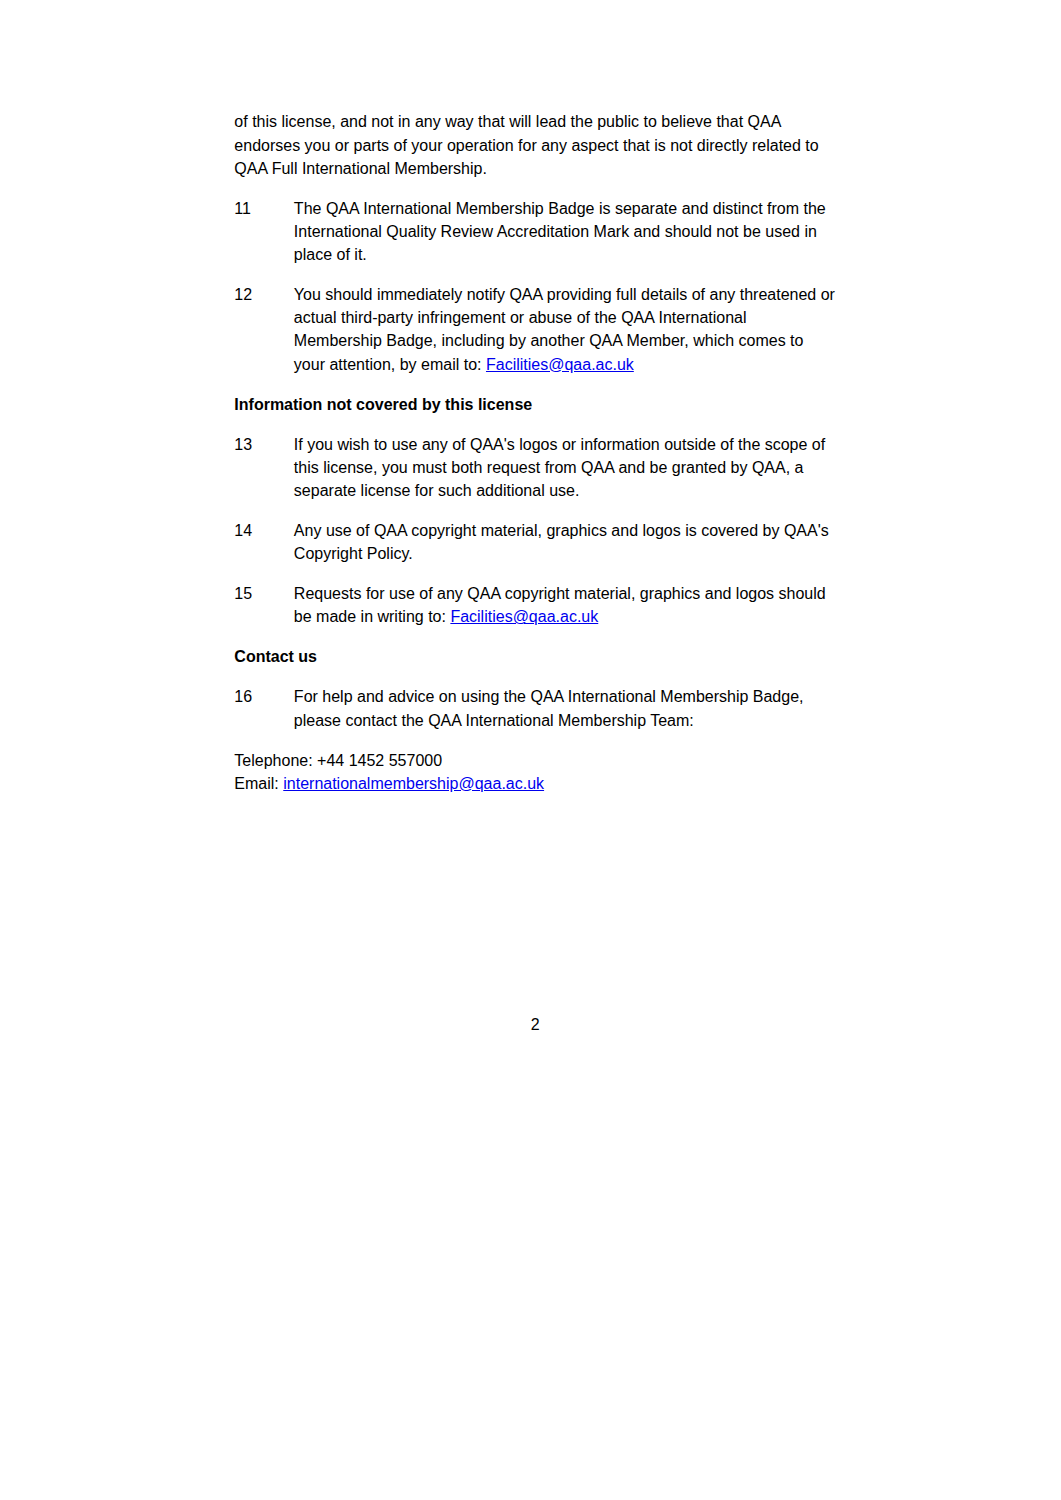of this license, and not in any way that will lead the public to believe that QAA endorses you or parts of your operation for any aspect that is not directly related to QAA Full International Membership.
11
The QAA International Membership Badge is separate and distinct from the International Quality Review Accreditation Mark and should not be used in place of it.
12
You should immediately notify QAA providing full details of any threatened or actual third-party infringement or abuse of the QAA International Membership Badge, including by another QAA Member, which comes to your attention, by email to: Facilities@qaa.ac.uk
Information not covered by this license
13
If you wish to use any of QAA's logos or information outside of the scope of this license, you must both request from QAA and be granted by QAA, a separate license for such additional use.
14
Any use of QAA copyright material, graphics and logos is covered by QAA's Copyright Policy.
15
Requests for use of any QAA copyright material, graphics and logos should be made in writing to: Facilities@qaa.ac.uk
Contact us
16
For help and advice on using the QAA International Membership Badge, please contact the QAA International Membership Team:
Telephone: +44 1452 557000
Email: internationalmembership@qaa.ac.uk
2